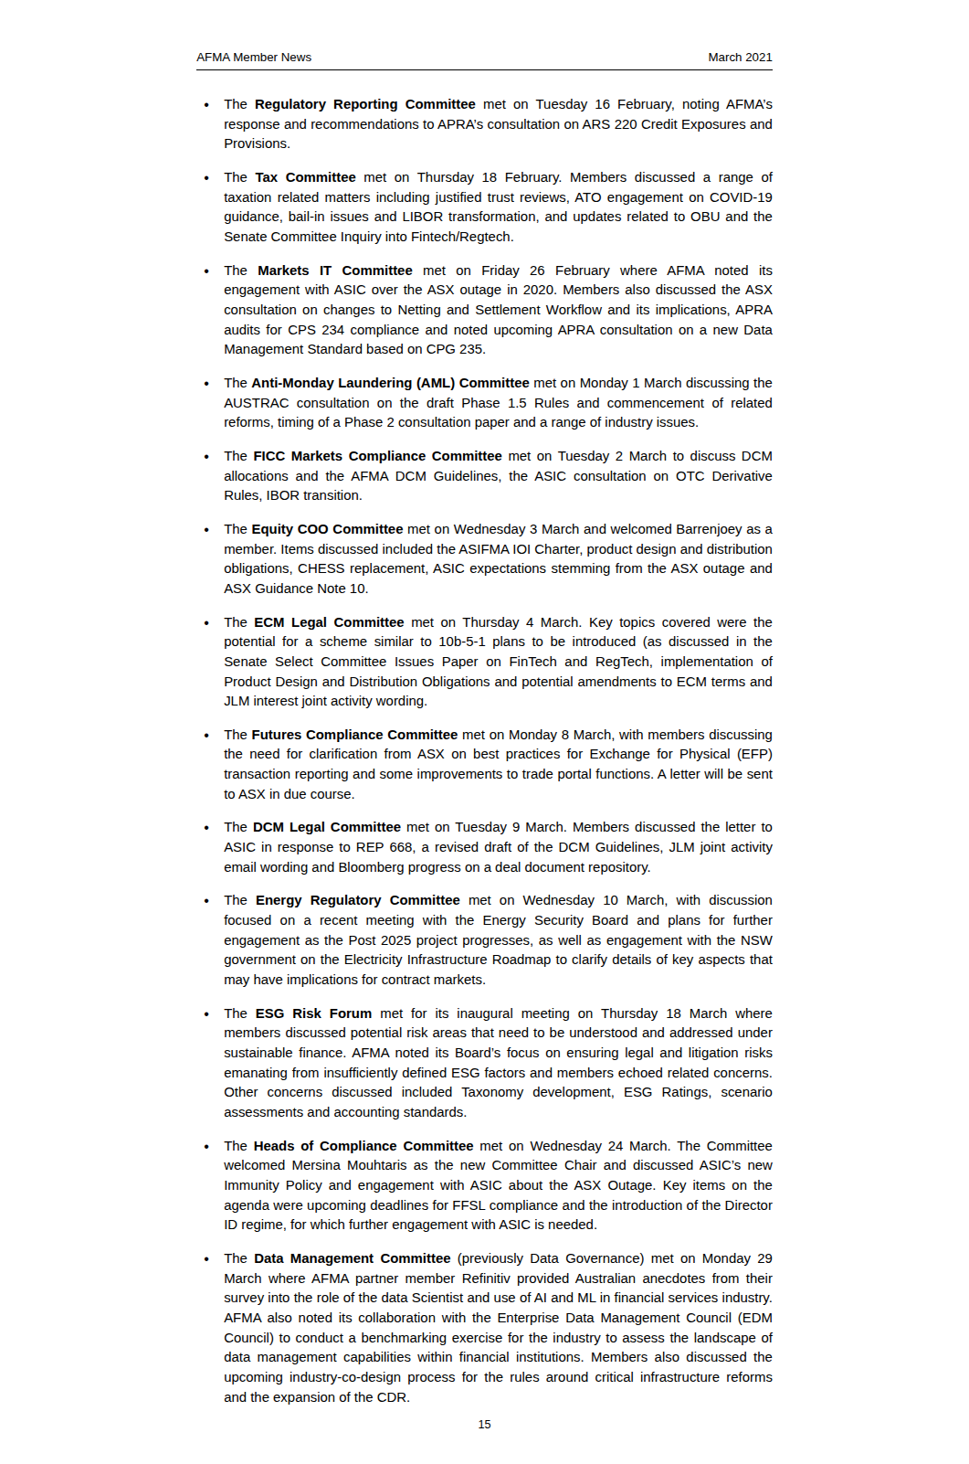AFMA Member News
March 2021
The Regulatory Reporting Committee met on Tuesday 16 February, noting AFMA’s response and recommendations to APRA’s consultation on ARS 220 Credit Exposures and Provisions.
The Tax Committee met on Thursday 18 February. Members discussed a range of taxation related matters including justified trust reviews, ATO engagement on COVID-19 guidance, bail-in issues and LIBOR transformation, and updates related to OBU and the Senate Committee Inquiry into Fintech/Regtech.
The Markets IT Committee met on Friday 26 February where AFMA noted its engagement with ASIC over the ASX outage in 2020. Members also discussed the ASX consultation on changes to Netting and Settlement Workflow and its implications, APRA audits for CPS 234 compliance and noted upcoming APRA consultation on a new Data Management Standard based on CPG 235.
The Anti-Monday Laundering (AML) Committee met on Monday 1 March discussing the AUSTRAC consultation on the draft Phase 1.5 Rules and commencement of related reforms, timing of a Phase 2 consultation paper and a range of industry issues.
The FICC Markets Compliance Committee met on Tuesday 2 March to discuss DCM allocations and the AFMA DCM Guidelines, the ASIC consultation on OTC Derivative Rules, IBOR transition.
The Equity COO Committee met on Wednesday 3 March and welcomed Barrenjoey as a member. Items discussed included the ASIFMA IOI Charter, product design and distribution obligations, CHESS replacement, ASIC expectations stemming from the ASX outage and ASX Guidance Note 10.
The ECM Legal Committee met on Thursday 4 March. Key topics covered were the potential for a scheme similar to 10b-5-1 plans to be introduced (as discussed in the Senate Select Committee Issues Paper on FinTech and RegTech, implementation of Product Design and Distribution Obligations and potential amendments to ECM terms and JLM interest joint activity wording.
The Futures Compliance Committee met on Monday 8 March, with members discussing the need for clarification from ASX on best practices for Exchange for Physical (EFP) transaction reporting and some improvements to trade portal functions. A letter will be sent to ASX in due course.
The DCM Legal Committee met on Tuesday 9 March. Members discussed the letter to ASIC in response to REP 668, a revised draft of the DCM Guidelines, JLM joint activity email wording and Bloomberg progress on a deal document repository.
The Energy Regulatory Committee met on Wednesday 10 March, with discussion focused on a recent meeting with the Energy Security Board and plans for further engagement as the Post 2025 project progresses, as well as engagement with the NSW government on the Electricity Infrastructure Roadmap to clarify details of key aspects that may have implications for contract markets.
The ESG Risk Forum met for its inaugural meeting on Thursday 18 March where members discussed potential risk areas that need to be understood and addressed under sustainable finance. AFMA noted its Board’s focus on ensuring legal and litigation risks emanating from insufficiently defined ESG factors and members echoed related concerns. Other concerns discussed included Taxonomy development, ESG Ratings, scenario assessments and accounting standards.
The Heads of Compliance Committee met on Wednesday 24 March. The Committee welcomed Mersina Mouhtaris as the new Committee Chair and discussed ASIC’s new Immunity Policy and engagement with ASIC about the ASX Outage. Key items on the agenda were upcoming deadlines for FFSL compliance and the introduction of the Director ID regime, for which further engagement with ASIC is needed.
The Data Management Committee (previously Data Governance) met on Monday 29 March where AFMA partner member Refinitiv provided Australian anecdotes from their survey into the role of the data Scientist and use of AI and ML in financial services industry. AFMA also noted its collaboration with the Enterprise Data Management Council (EDM Council) to conduct a benchmarking exercise for the industry to assess the landscape of data management capabilities within financial institutions. Members also discussed the upcoming industry-co-design process for the rules around critical infrastructure reforms and the expansion of the CDR.
15